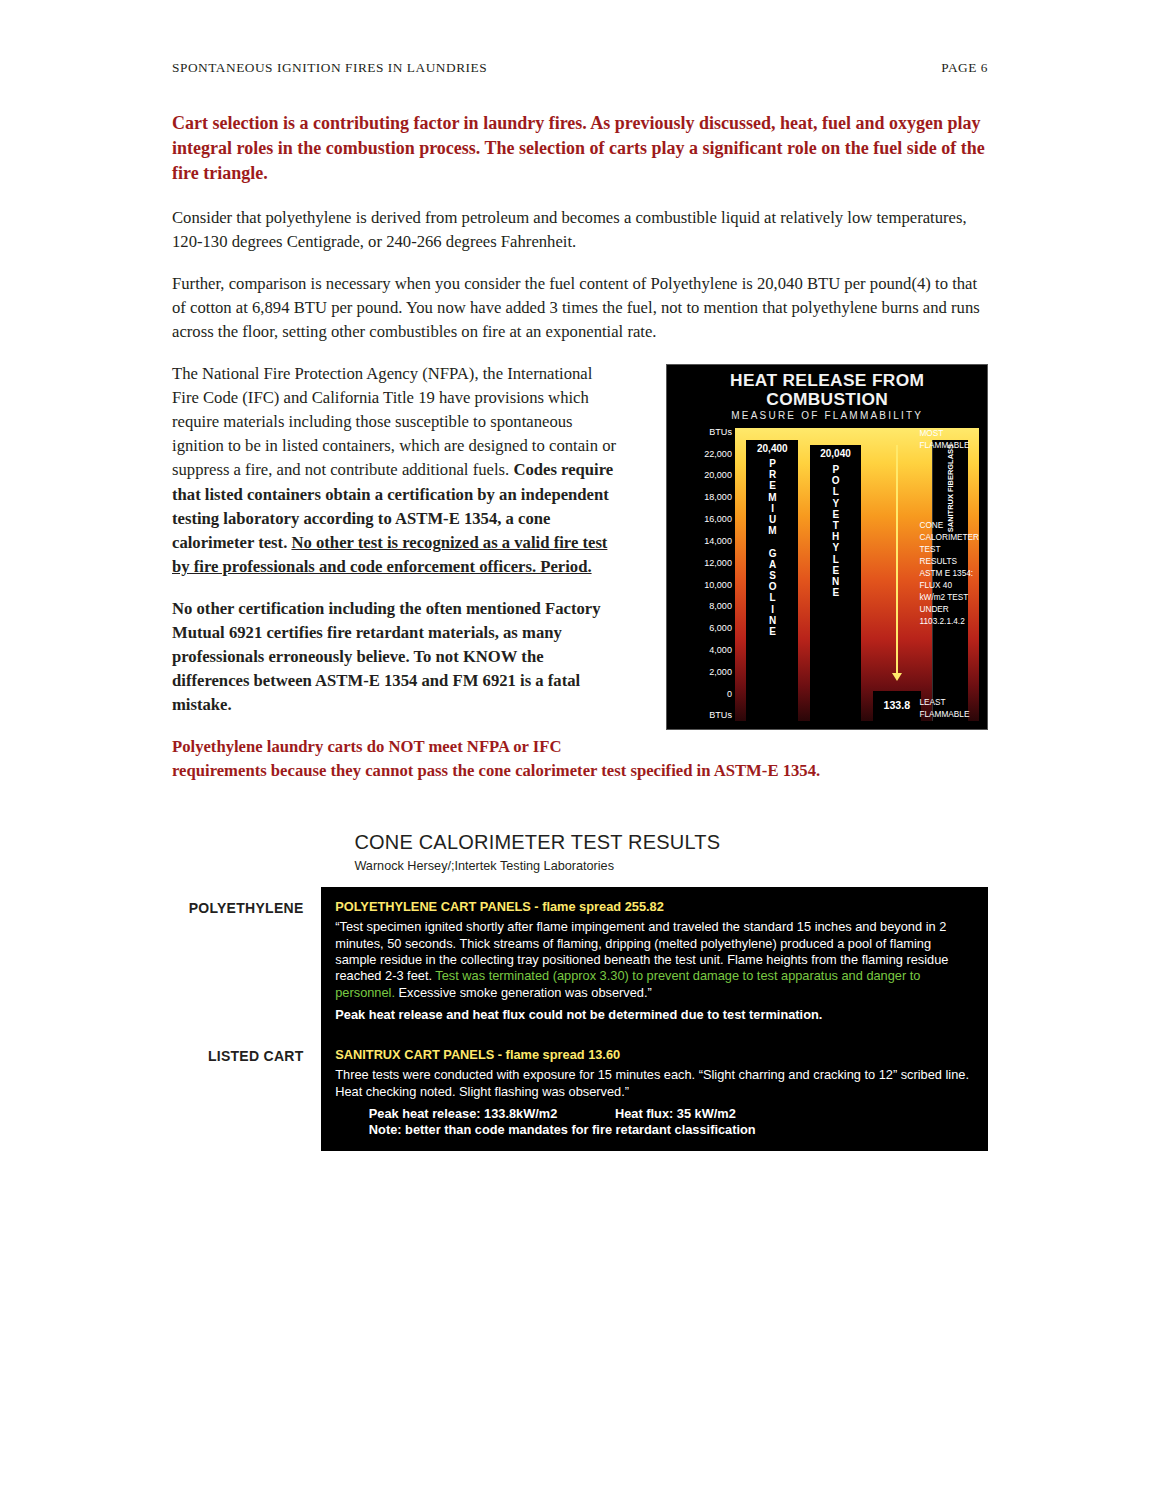Spontaneous Ignition Fires In Laundries
Page 6
Cart selection is a contributing factor in laundry fires. As previously discussed, heat, fuel and oxygen play integral roles in the combustion process. The selection of carts play a significant role on the fuel side of the fire triangle.
Consider that polyethylene is derived from petroleum and becomes a combustible liquid at relatively low temperatures, 120-130 degrees Centigrade, or 240-266 degrees Fahrenheit.
Further, comparison is necessary when you consider the fuel content of Polyethylene is 20,040 BTU per pound(4) to that of cotton at 6,894 BTU per pound. You now have added 3 times the fuel, not to mention that polyethylene burns and runs across the floor, setting other combustibles on fire at an exponential rate.
Heat Release From Combustion
Measure of Flammability
BTUs 22,000 20,000 18,000 16,000 14,000 12,000 10,000 8,000 6,000 4,000 2,000 0 BTUs
20,400
PREMIUM GASOLINE
20,040
POLYETHYLENE
133.8
SANITRUX FIBERGLASS
MOST FLAMMABLE CONE CALORIMETER TEST RESULTS ASTM E 1354: FLUX 40 kW/m2 TEST UNDER 1103.2.1.4.2 LEAST FLAMMABLE
The National Fire Protection Agency (NFPA), the International Fire Code (IFC) and California Title 19 have provisions which require materials including those susceptible to spontaneous ignition to be in listed containers, which are designed to contain or suppress a fire, and not contribute additional fuels. Codes require that listed containers obtain a certification by an independent testing laboratory according to ASTM-E 1354, a cone calorimeter test. No other test is recognized as a valid fire test by fire professionals and code enforcement officers. Period.
No other certification including the often mentioned Factory Mutual 6921 certifies fire retardant materials, as many professionals erroneously believe. To not KNOW the differences between ASTM-E 1354 and FM 6921 is a fatal mistake.
Polyethylene laundry carts do NOT meet NFPA or IFC requirements because they cannot pass the cone calorimeter test specified in ASTM-E 1354.
CONE CALORIMETER TEST RESULTS
Warnock Hersey/;Intertek Testing Laboratories
POLYETHYLENE
POLYETHYLENE CART PANELS - flame spread 255.82
“Test specimen ignited shortly after flame impingement and traveled the standard 15 inches and beyond in 2 minutes, 50 seconds. Thick streams of flaming, dripping (melted polyethylene) produced a pool of flaming sample residue in the collecting tray positioned beneath the test unit. Flame heights from the flaming residue reached 2-3 feet. Test was terminated (approx 3.30) to prevent damage to test apparatus and danger to personnel. Excessive smoke generation was observed.”
Peak heat release and heat flux could not be determined due to test termination.
LISTED CART
SANITRUX CART PANELS - flame spread 13.60
Three tests were conducted with exposure for 15 minutes each. “Slight charring and cracking to 12” scribed line. Heat checking noted. Slight flashing was observed.”
Peak heat release: 133.8kW/m2 Heat flux: 35 kW/m2
Note: better than code mandates for fire retardant classification